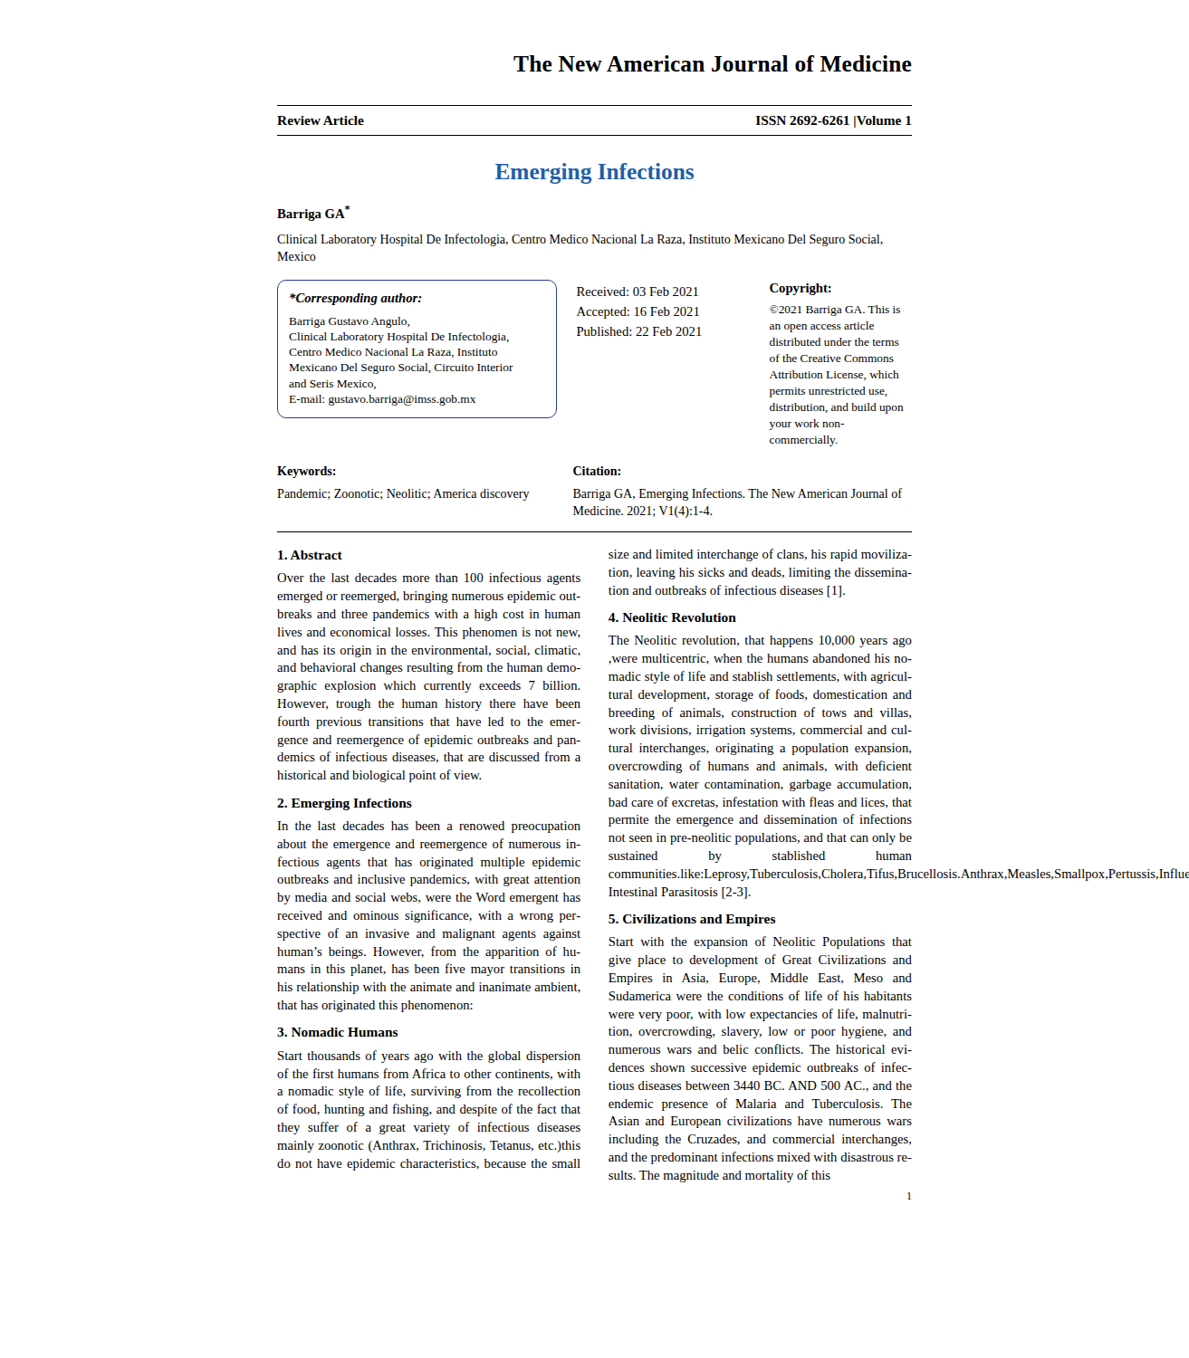The New American Journal of Medicine
Review Article
ISSN 2692-6261 |Volume 1
Emerging Infections
Barriga GA*
Clinical Laboratory Hospital De Infectologia, Centro Medico Nacional La Raza, Instituto Mexicano Del Seguro Social, Mexico
*Corresponding author:
Barriga Gustavo Angulo,
Clinical Laboratory Hospital De Infectologia,
Centro Medico Nacional La Raza, Instituto
Mexicano Del Seguro Social, Circuito Interior
and Seris Mexico,
E-mail: gustavo.barriga@imss.gob.mx
Received: 03 Feb 2021
Accepted: 16 Feb 2021
Published: 22 Feb 2021
Copyright:
©2021 Barriga GA. This is an open access article distributed under the terms of the Creative Commons Attribution License, which permits unrestricted use, distribution, and build upon your work non-commercially.
Keywords:
Pandemic; Zoonotic; Neolitic; America discovery
Citation:
Barriga GA, Emerging Infections. The New American Journal of Medicine. 2021; V1(4):1-4.
1. Abstract
Over the last decades more than 100 infectious agents emerged or reemerged, bringing numerous epidemic outbreaks and three pandemics with a high cost in human lives and economical losses. This phenomen is not new, and has its origin in the environmental, social, climatic, and behavioral changes resulting from the human demographic explosion which currently exceeds 7 billion. However, trough the human history there have been fourth previous transitions that have led to the emergence and reemergence of epidemic outbreaks and pandemics of infectious diseases, that are discussed from a historical and biological point of view.
2. Emerging Infections
In the last decades has been a renowed preocupation about the emergence and reemergence of numerous infectious agents that has originated multiple epidemic outbreaks and inclusive pandemics, with great attention by media and social webs, were the Word emergent has received and ominous significance, with a wrong perspective of an invasive and malignant agents against human’s beings. However, from the apparition of humans in this planet, has been five mayor transitions in his relationship with the animate and inanimate ambient, that has originated this phenomenon:
3. Nomadic Humans
Start thousands of years ago with the global dispersion of the first humans from Africa to other continents, with a nomadic style of life, surviving from the recollection of food, hunting and fishing, and despite of the fact that they suffer of a great variety of infectious diseases mainly zoonotic (Anthrax, Trichinosis, Tetanus, etc.)this do not have epidemic characteristics, because the small size and limited interchange of clans, his rapid movilization, leaving his sicks and deads, limiting the dissemination and outbreaks of infectious diseases [1].
4. Neolitic Revolution
The Neolitic revolution, that happens 10,000 years ago ,were multicentric, when the humans abandoned his nomadic style of life and stablish settlements, with agricultural development, storage of foods, domestication and breeding of animals, construction of tows and villas, work divisions, irrigation systems, commercial and cultural interchanges, originating a population expansion, overcrowding of humans and animals, with deficient sanitation, water contamination, garbage accumulation, bad care of excretas, infestation with fleas and lices, that permite the emergence and dissemination of infections not seen in pre-neolitic populations, and that can only be sustained by stablished human communities.like:Leprosy,Tuberculosis,Cholera,Tifus,Brucellosis.Anthrax,Measles,Smallpox,Pertussis,Influenza, Intestinal Parasitosis [2-3].
5. Civilizations and Empires
Start with the expansion of Neolitic Populations that give place to development of Great Civilizations and Empires in Asia, Europe, Middle East, Meso and Sudamerica were the conditions of life of his habitants were very poor, with low expectancies of life, malnutrition, overcrowding, slavery, low or poor hygiene, and numerous wars and belic conflicts. The historical evidences shown successive epidemic outbreaks of infectious diseases between 3440 BC. AND 500 AC., and the endemic presence of Malaria and Tuberculosis. The Asian and European civilizations have numerous wars including the Cruzades, and commercial interchanges, and the predominant infections mixed with disastrous results. The magnitude and mortality of this
1